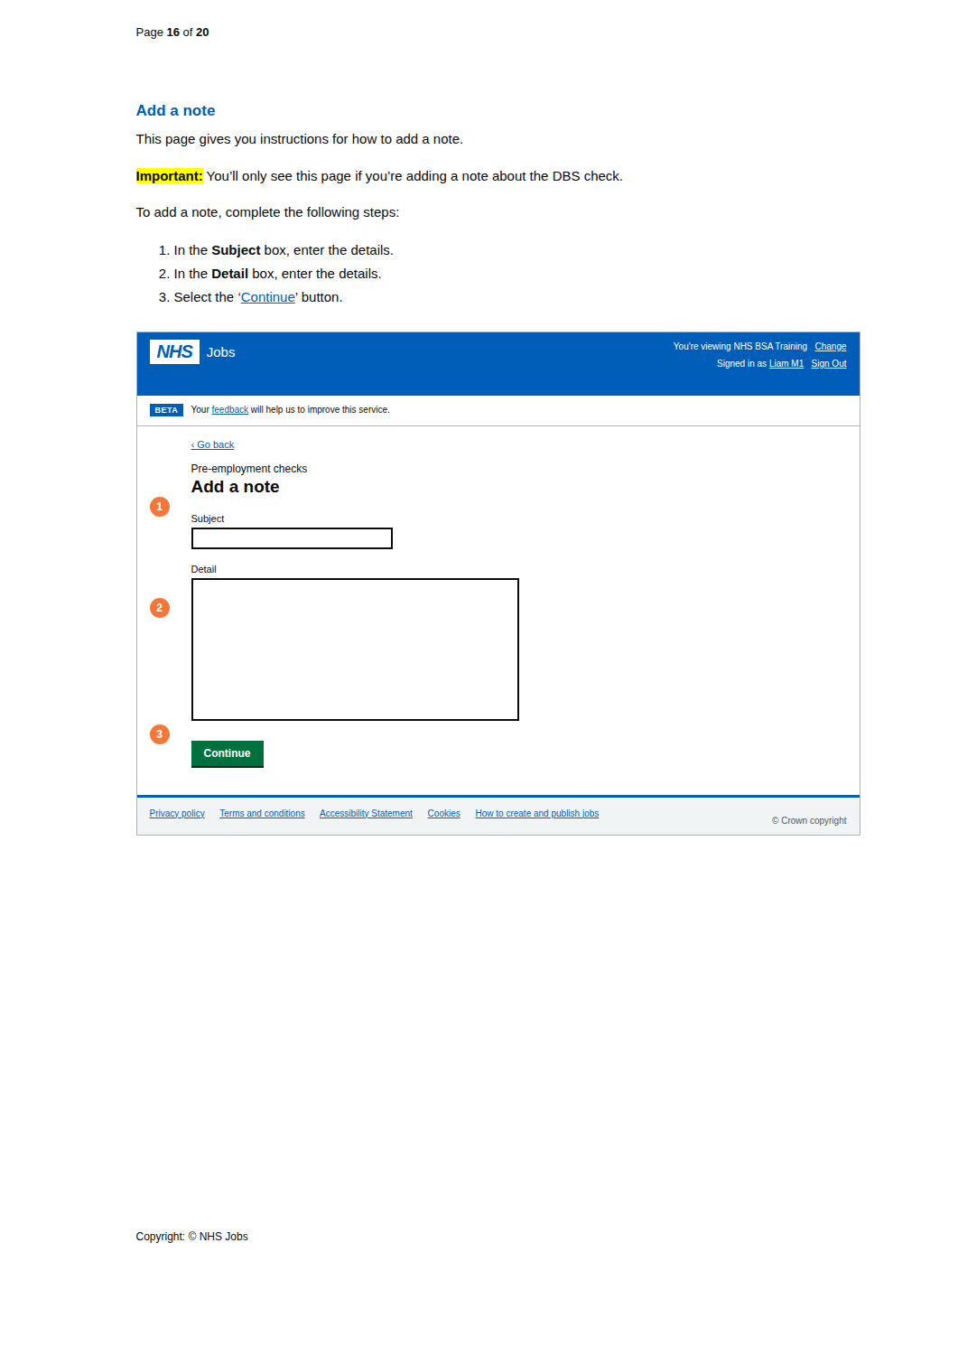Page 16 of 20
Add a note
This page gives you instructions for how to add a note.
Important: You’ll only see this page if you’re adding a note about the DBS check.
To add a note, complete the following steps:
In the Subject box, enter the details.
In the Detail box, enter the details.
Select the ‘Continue’ button.
NHS Jobs
You're viewing NHS BSA Training Change
Signed in as Liam M1 Sign Out
BETA Your feedback will help us to improve this service.
1
2
3
‹ Go back
Pre-employment checks
Add a note
Subject Detail Continue
Privacy policy Terms and conditions Accessibility Statement Cookies How to create and publish jobs © Crown copyright
Copyright: © NHS Jobs